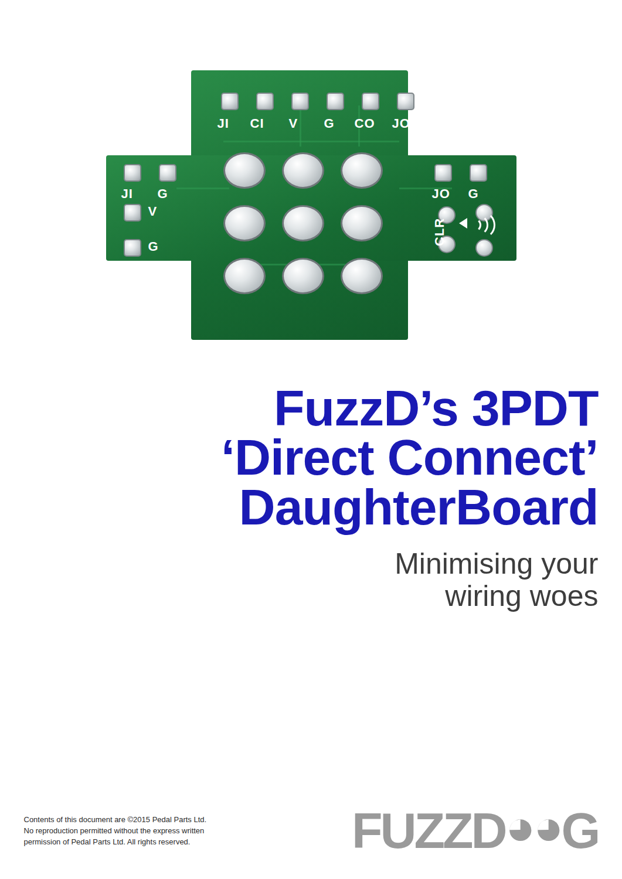JI CI V G CO JO
JI G V G
JO G
CLR
FuzzD’s 3PDT
‘Direct Connect’
DaughterBoard
Minimising your
wiring woes
Contents of this document are ©2015 Pedal Parts Ltd.
No reproduction permitted without the express written
permission of Pedal Parts Ltd. All rights reserved.
FUZZD◕◕G